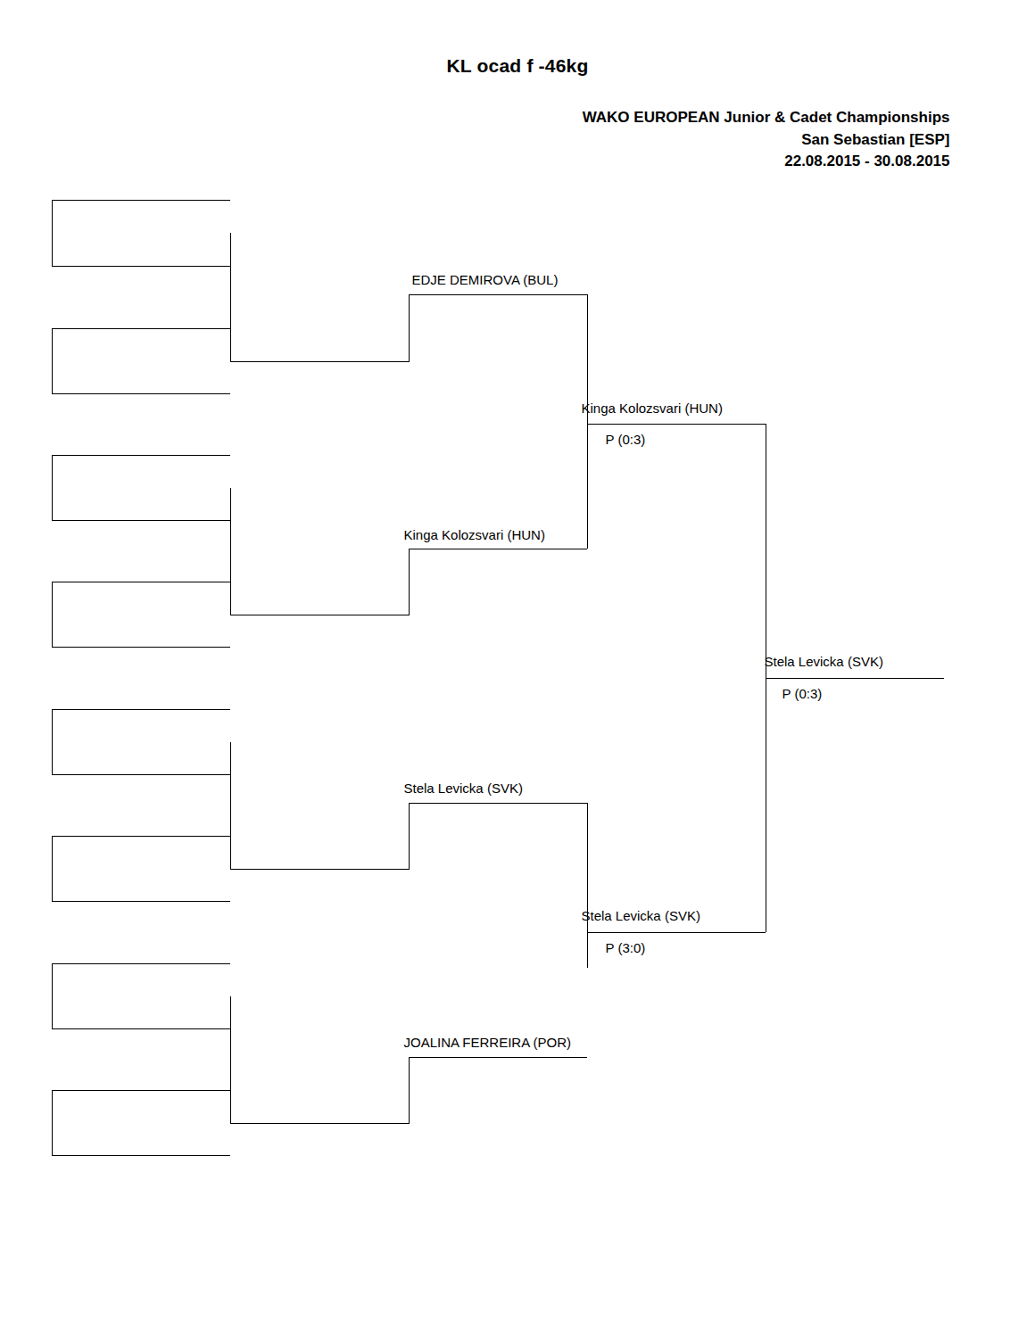KL ocad f -46kg
WAKO EUROPEAN Junior & Cadet Championships
San Sebastian [ESP]
22.08.2015 - 30.08.2015
QF 1 : pairs slot1 + slot2 -> EDJE DEMIROVA (BUL)
EDJE DEMIROVA (BUL)
Kinga Kolozsvari (HUN)
Stela Levicka (SVK)
JOALINA FERREIRA (POR)
Kinga Kolozsvari (HUN)
P (0:3)
Stela Levicka (SVK)
P (3:0)
Stela Levicka (SVK)
P (0:3)